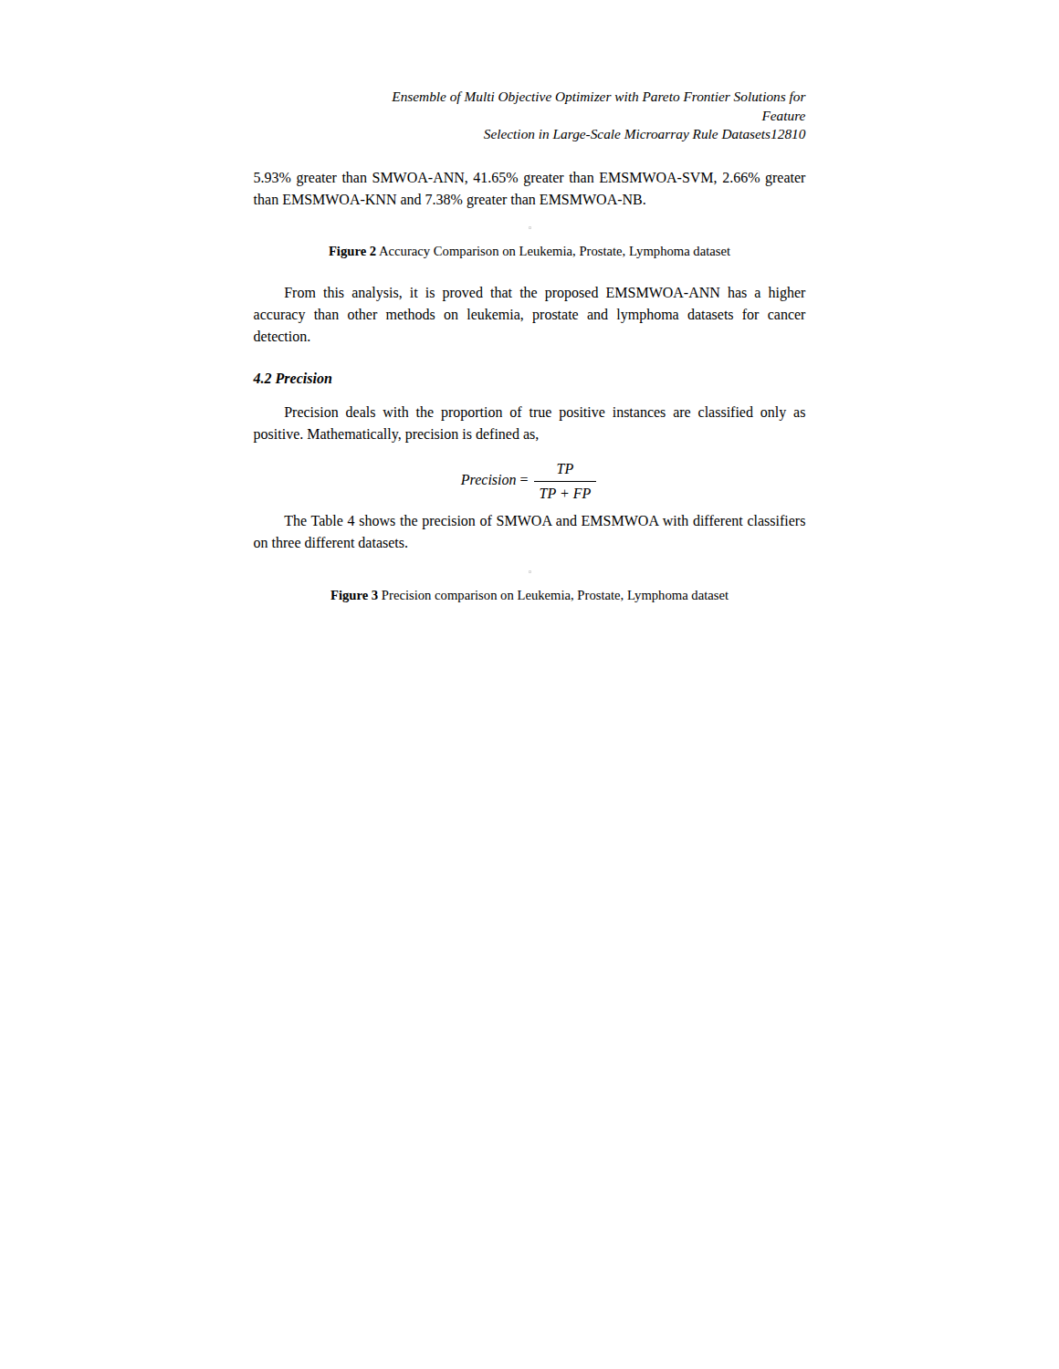Ensemble of Multi Objective Optimizer with Pareto Frontier Solutions for Feature
Selection in Large-Scale Microarray Rule Datasets12810
5.93% greater than SMWOA-ANN, 41.65% greater than EMSMWOA-SVM, 2.66% greater than EMSMWOA-KNN and 7.38% greater than EMSMWOA-NB.
Figure 2 Accuracy Comparison on Leukemia, Prostate, Lymphoma dataset
From this analysis, it is proved that the proposed EMSMWOA-ANN has a higher accuracy than other methods on leukemia, prostate and lymphoma datasets for cancer detection.
4.2 Precision
Precision deals with the proportion of true positive instances are classified only as positive. Mathematically, precision is defined as,
Precision = TP TP + FP
The Table 4 shows the precision of SMWOA and EMSMWOA with different classifiers on three different datasets.
Figure 3 Precision comparison on Leukemia, Prostate, Lymphoma dataset